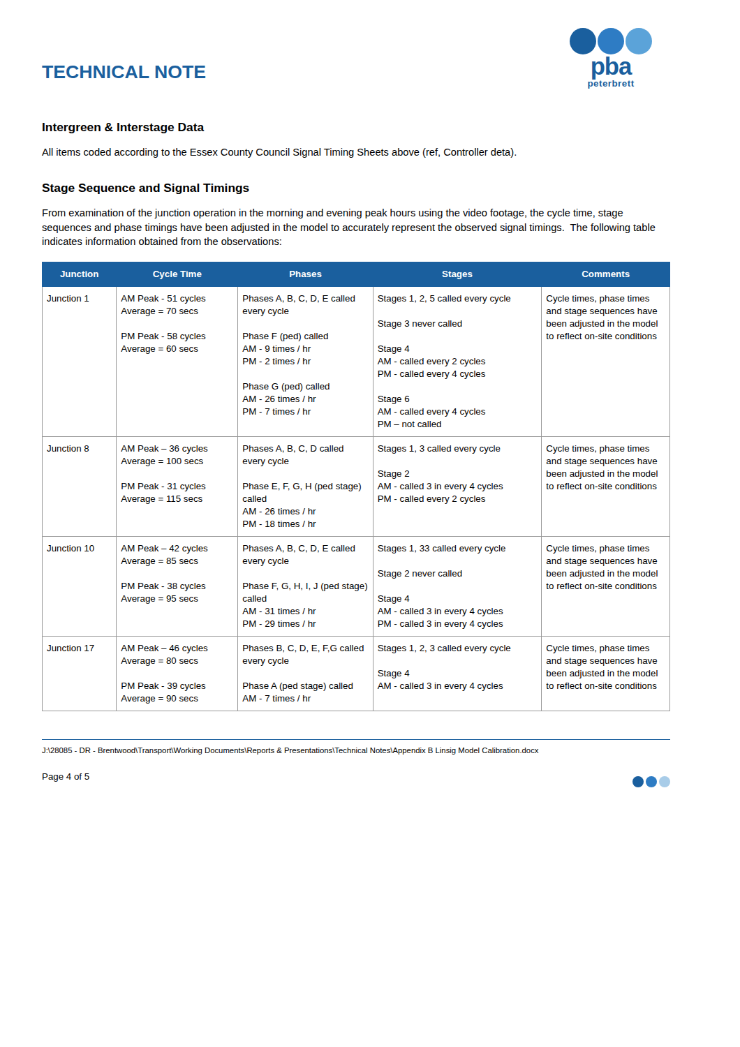pba peterbrett
TECHNICAL NOTE
Intergreen & Interstage Data
All items coded according to the Essex County Council Signal Timing Sheets above (ref, Controller deta).
Stage Sequence and Signal Timings
From examination of the junction operation in the morning and evening peak hours using the video footage, the cycle time, stage sequences and phase timings have been adjusted in the model to accurately represent the observed signal timings. The following table indicates information obtained from the observations:
| Junction | Cycle Time | Phases | Stages | Comments |
| --- | --- | --- | --- | --- |
| Junction 1 | AM Peak - 51 cycles Average = 70 secs PM Peak - 58 cycles Average = 60 secs | Phases A, B, C, D, E called every cycle Phase F (ped) called AM - 9 times / hr PM - 2 times / hr Phase G (ped) called AM - 26 times / hr PM - 7 times / hr | Stages 1, 2, 5 called every cycle Stage 3 never called Stage 4 AM - called every 2 cycles PM - called every 4 cycles Stage 6 AM - called every 4 cycles PM – not called | Cycle times, phase times and stage sequences have been adjusted in the model to reflect on-site conditions |
| Junction 8 | AM Peak – 36 cycles Average = 100 secs PM Peak - 31 cycles Average = 115 secs | Phases A, B, C, D called every cycle Phase E, F, G, H (ped stage) called AM - 26 times / hr PM - 18 times / hr | Stages 1, 3 called every cycle Stage 2 AM - called 3 in every 4 cycles PM - called every 2 cycles | Cycle times, phase times and stage sequences have been adjusted in the model to reflect on-site conditions |
| Junction 10 | AM Peak – 42 cycles Average = 85 secs PM Peak - 38 cycles Average = 95 secs | Phases A, B, C, D, E called every cycle Phase F, G, H, I, J (ped stage) called AM - 31 times / hr PM - 29 times / hr | Stages 1, 33 called every cycle Stage 2 never called Stage 4 AM - called 3 in every 4 cycles PM - called 3 in every 4 cycles | Cycle times, phase times and stage sequences have been adjusted in the model to reflect on-site conditions |
| Junction 17 | AM Peak – 46 cycles Average = 80 secs PM Peak - 39 cycles Average = 90 secs | Phases B, C, D, E, F,G called every cycle Phase A (ped stage) called AM - 7 times / hr | Stages 1, 2, 3 called every cycle Stage 4 AM - called 3 in every 4 cycles | Cycle times, phase times and stage sequences have been adjusted in the model to reflect on-site conditions |
J:\28085 - DR - Brentwood\Transport\Working Documents\Reports & Presentations\Technical Notes\Appendix B Linsig Model Calibration.docx
Page 4 of 5